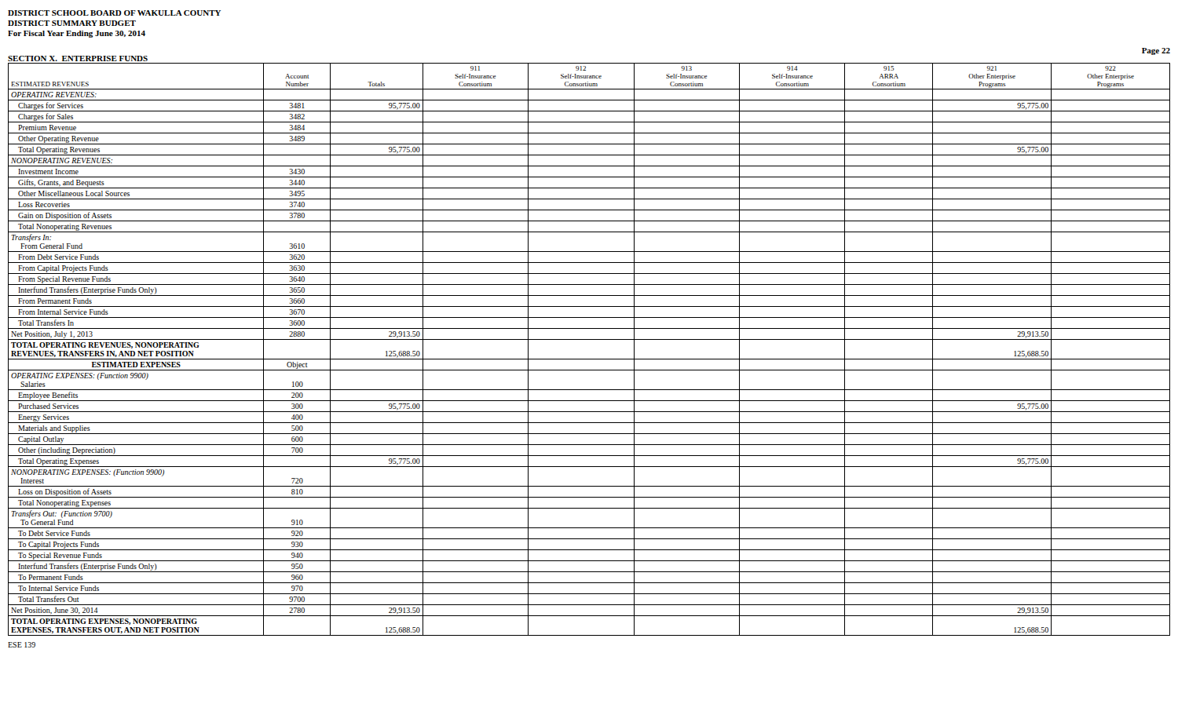DISTRICT SCHOOL BOARD OF WAKULLA COUNTY
DISTRICT SUMMARY BUDGET
For Fiscal Year Ending June 30, 2014
SECTION X. ENTERPRISE FUNDS Page 22
| ESTIMATED REVENUES | Account Number | Totals | 911 Self-Insurance Consortium | 912 Self-Insurance Consortium | 913 Self-Insurance Consortium | 914 Self-Insurance Consortium | 915 ARRA Consortium | 921 Other Enterprise Programs | 922 Other Enterprise Programs |
| --- | --- | --- | --- | --- | --- | --- | --- | --- | --- |
| OPERATING REVENUES: | | | | | | | | | |
| Charges for Services | 3481 | 95,775.00 | | | | | | 95,775.00 | |
| Charges for Sales | 3482 | | | | | | | | |
| Premium Revenue | 3484 | | | | | | | | |
| Other Operating Revenue | 3489 | | | | | | | | |
| Total Operating Revenues | | 95,775.00 | | | | | | 95,775.00 | |
| NONOPERATING REVENUES: | | | | | | | | | |
| Investment Income | 3430 | | | | | | | | |
| Gifts, Grants, and Bequests | 3440 | | | | | | | | |
| Other Miscellaneous Local Sources | 3495 | | | | | | | | |
| Loss Recoveries | 3740 | | | | | | | | |
| Gain on Disposition of Assets | 3780 | | | | | | | | |
| Total Nonoperating Revenues | | | | | | | | | |
| Transfers In: From General Fund | 3610 | | | | | | | | |
| From Debt Service Funds | 3620 | | | | | | | | |
| From Capital Projects Funds | 3630 | | | | | | | | |
| From Special Revenue Funds | 3640 | | | | | | | | |
| Interfund Transfers (Enterprise Funds Only) | 3650 | | | | | | | | |
| From Permanent Funds | 3660 | | | | | | | | |
| From Internal Service Funds | 3670 | | | | | | | | |
| Total Transfers In | 3600 | | | | | | | | |
| Net Position, July 1, 2013 | 2880 | 29,913.50 | | | | | | 29,913.50 | |
| TOTAL OPERATING REVENUES, NONOPERATING REVENUES, TRANSFERS IN, AND NET POSITION | | 125,688.50 | | | | | | 125,688.50 | |
| ESTIMATED EXPENSES | Object | | | | | | | | |
| OPERATING EXPENSES: (Function 9900) Salaries | 100 | | | | | | | | |
| Employee Benefits | 200 | | | | | | | | |
| Purchased Services | 300 | 95,775.00 | | | | | | 95,775.00 | |
| Energy Services | 400 | | | | | | | | |
| Materials and Supplies | 500 | | | | | | | | |
| Capital Outlay | 600 | | | | | | | | |
| Other (including Depreciation) | 700 | | | | | | | | |
| Total Operating Expenses | | 95,775.00 | | | | | | 95,775.00 | |
| NONOPERATING EXPENSES: (Function 9900) Interest | 720 | | | | | | | | |
| Loss on Disposition of Assets | 810 | | | | | | | | |
| Total Nonoperating Expenses | | | | | | | | | |
| Transfers Out: (Function 9700) To General Fund | 910 | | | | | | | | |
| To Debt Service Funds | 920 | | | | | | | | |
| To Capital Projects Funds | 930 | | | | | | | | |
| To Special Revenue Funds | 940 | | | | | | | | |
| Interfund Transfers (Enterprise Funds Only) | 950 | | | | | | | | |
| To Permanent Funds | 960 | | | | | | | | |
| To Internal Service Funds | 970 | | | | | | | | |
| Total Transfers Out | 9700 | | | | | | | | |
| Net Position, June 30, 2014 | 2780 | 29,913.50 | | | | | | 29,913.50 | |
| TOTAL OPERATING EXPENSES, NONOPERATING EXPENSES, TRANSFERS OUT, AND NET POSITION | | 125,688.50 | | | | | | 125,688.50 | |
ESE 139